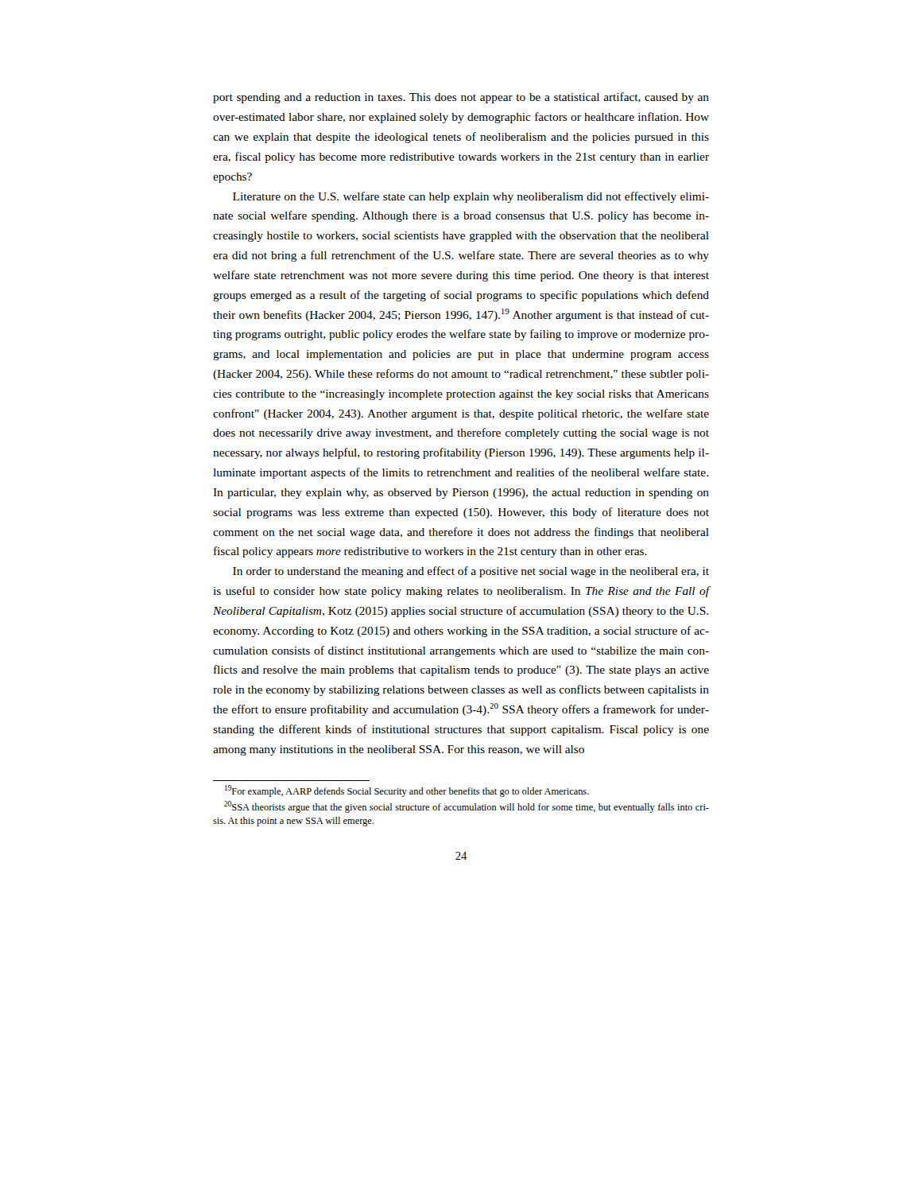port spending and a reduction in taxes. This does not appear to be a statistical artifact, caused by an over-estimated labor share, nor explained solely by demographic factors or healthcare inflation. How can we explain that despite the ideological tenets of neoliberalism and the policies pursued in this era, fiscal policy has become more redistributive towards workers in the 21st century than in earlier epochs?
Literature on the U.S. welfare state can help explain why neoliberalism did not effectively eliminate social welfare spending. Although there is a broad consensus that U.S. policy has become increasingly hostile to workers, social scientists have grappled with the observation that the neoliberal era did not bring a full retrenchment of the U.S. welfare state. There are several theories as to why welfare state retrenchment was not more severe during this time period. One theory is that interest groups emerged as a result of the targeting of social programs to specific populations which defend their own benefits (Hacker 2004, 245; Pierson 1996, 147).19 Another argument is that instead of cutting programs outright, public policy erodes the welfare state by failing to improve or modernize programs, and local implementation and policies are put in place that undermine program access (Hacker 2004, 256). While these reforms do not amount to “radical retrenchment," these subtler policies contribute to the “increasingly incomplete protection against the key social risks that Americans confront" (Hacker 2004, 243). Another argument is that, despite political rhetoric, the welfare state does not necessarily drive away investment, and therefore completely cutting the social wage is not necessary, nor always helpful, to restoring profitability (Pierson 1996, 149). These arguments help illuminate important aspects of the limits to retrenchment and realities of the neoliberal welfare state. In particular, they explain why, as observed by Pierson (1996), the actual reduction in spending on social programs was less extreme than expected (150). However, this body of literature does not comment on the net social wage data, and therefore it does not address the findings that neoliberal fiscal policy appears more redistributive to workers in the 21st century than in other eras.
In order to understand the meaning and effect of a positive net social wage in the neoliberal era, it is useful to consider how state policy making relates to neoliberalism. In The Rise and the Fall of Neoliberal Capitalism, Kotz (2015) applies social structure of accumulation (SSA) theory to the U.S. economy. According to Kotz (2015) and others working in the SSA tradition, a social structure of accumulation consists of distinct institutional arrangements which are used to “stabilize the main conflicts and resolve the main problems that capitalism tends to produce" (3). The state plays an active role in the economy by stabilizing relations between classes as well as conflicts between capitalists in the effort to ensure profitability and accumulation (3-4).20 SSA theory offers a framework for understanding the different kinds of institutional structures that support capitalism. Fiscal policy is one among many institutions in the neoliberal SSA. For this reason, we will also
19For example, AARP defends Social Security and other benefits that go to older Americans.
20SSA theorists argue that the given social structure of accumulation will hold for some time, but eventually falls into crisis. At this point a new SSA will emerge.
24